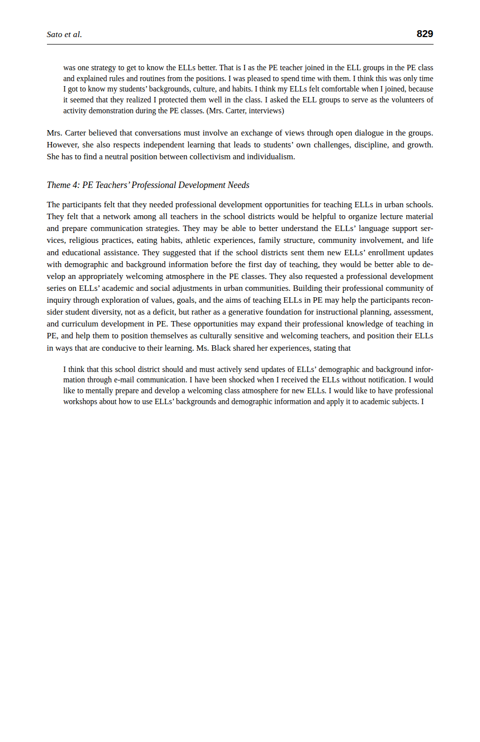Sato et al. 829
was one strategy to get to know the ELLs better. That is I as the PE teacher joined in the ELL groups in the PE class and explained rules and routines from the positions. I was pleased to spend time with them. I think this was only time I got to know my students’ backgrounds, culture, and habits. I think my ELLs felt comfortable when I joined, because it seemed that they realized I protected them well in the class. I asked the ELL groups to serve as the volunteers of activity demonstration during the PE classes. (Mrs. Carter, interviews)
Mrs. Carter believed that conversations must involve an exchange of views through open dialogue in the groups. However, she also respects independent learning that leads to students’ own challenges, discipline, and growth. She has to find a neutral position between collectivism and individualism.
Theme 4: PE Teachers’ Professional Development Needs
The participants felt that they needed professional development opportunities for teaching ELLs in urban schools. They felt that a network among all teachers in the school districts would be helpful to organize lecture material and prepare communication strategies. They may be able to better understand the ELLs’ language support services, religious practices, eating habits, athletic experiences, family structure, community involvement, and life and educational assistance. They suggested that if the school districts sent them new ELLs’ enrollment updates with demographic and background information before the first day of teaching, they would be better able to develop an appropriately welcoming atmosphere in the PE classes. They also requested a professional development series on ELLs’ academic and social adjustments in urban communities. Building their professional community of inquiry through exploration of values, goals, and the aims of teaching ELLs in PE may help the participants reconsider student diversity, not as a deficit, but rather as a generative foundation for instructional planning, assessment, and curriculum development in PE. These opportunities may expand their professional knowledge of teaching in PE, and help them to position themselves as culturally sensitive and welcoming teachers, and position their ELLs in ways that are conducive to their learning. Ms. Black shared her experiences, stating that
I think that this school district should and must actively send updates of ELLs’ demographic and background information through e-mail communication. I have been shocked when I received the ELLs without notification. I would like to mentally prepare and develop a welcoming class atmosphere for new ELLs. I would like to have professional workshops about how to use ELLs’ backgrounds and demographic information and apply it to academic subjects. I